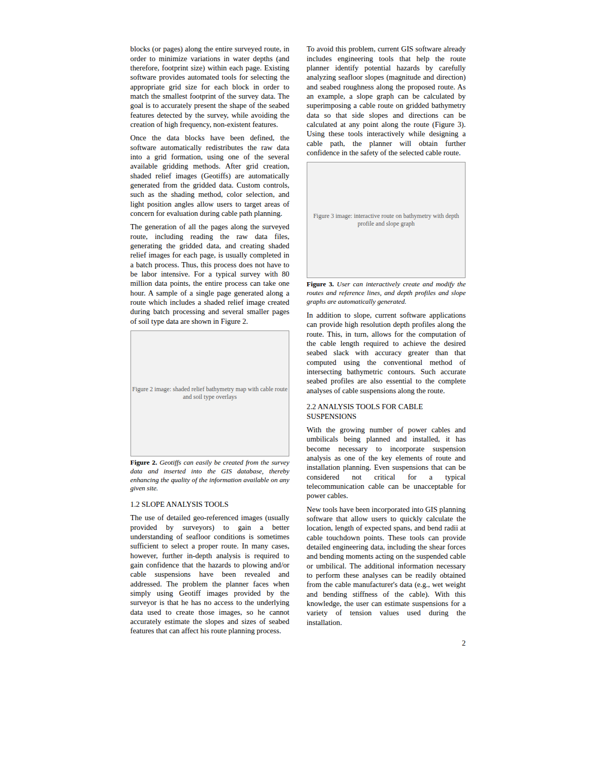blocks (or pages) along the entire surveyed route, in order to minimize variations in water depths (and therefore, footprint size) within each page. Existing software provides automated tools for selecting the appropriate grid size for each block in order to match the smallest footprint of the survey data. The goal is to accurately present the shape of the seabed features detected by the survey, while avoiding the creation of high frequency, non-existent features.
Once the data blocks have been defined, the software automatically redistributes the raw data into a grid formation, using one of the several available gridding methods. After grid creation, shaded relief images (Geotiffs) are automatically generated from the gridded data. Custom controls, such as the shading method, color selection, and light position angles allow users to target areas of concern for evaluation during cable path planning.
The generation of all the pages along the surveyed route, including reading the raw data files, generating the gridded data, and creating shaded relief images for each page, is usually completed in a batch process. Thus, this process does not have to be labor intensive. For a typical survey with 80 million data points, the entire process can take one hour. A sample of a single page generated along a route which includes a shaded relief image created during batch processing and several smaller pages of soil type data are shown in Figure 2.
Figure 2 image: shaded relief bathymetry map with cable route and soil type overlays
Figure 2. Geotiffs can easily be created from the survey data and inserted into the GIS database, thereby enhancing the quality of the information available on any given site.
1.2 SLOPE ANALYSIS TOOLS
The use of detailed geo-referenced images (usually provided by surveyors) to gain a better understanding of seafloor conditions is sometimes sufficient to select a proper route. In many cases, however, further in-depth analysis is required to gain confidence that the hazards to plowing and/or cable suspensions have been revealed and addressed. The problem the planner faces when simply using Geotiff images provided by the surveyor is that he has no access to the underlying data used to create those images, so he cannot accurately estimate the slopes and sizes of seabed features that can affect his route planning process.
To avoid this problem, current GIS software already includes engineering tools that help the route planner identify potential hazards by carefully analyzing seafloor slopes (magnitude and direction) and seabed roughness along the proposed route. As an example, a slope graph can be calculated by superimposing a cable route on gridded bathymetry data so that side slopes and directions can be calculated at any point along the route (Figure 3). Using these tools interactively while designing a cable path, the planner will obtain further confidence in the safety of the selected cable route.
Figure 3 image: interactive route on bathymetry with depth profile and slope graph
Figure 3. User can interactively create and modify the routes and reference lines, and depth profiles and slope graphs are automatically generated.
In addition to slope, current software applications can provide high resolution depth profiles along the route. This, in turn, allows for the computation of the cable length required to achieve the desired seabed slack with accuracy greater than that computed using the conventional method of intersecting bathymetric contours. Such accurate seabed profiles are also essential to the complete analyses of cable suspensions along the route.
2.2 ANALYSIS TOOLS FOR CABLE SUSPENSIONS
With the growing number of power cables and umbilicals being planned and installed, it has become necessary to incorporate suspension analysis as one of the key elements of route and installation planning. Even suspensions that can be considered not critical for a typical telecommunication cable can be unacceptable for power cables.
New tools have been incorporated into GIS planning software that allow users to quickly calculate the location, length of expected spans, and bend radii at cable touchdown points. These tools can provide detailed engineering data, including the shear forces and bending moments acting on the suspended cable or umbilical. The additional information necessary to perform these analyses can be readily obtained from the cable manufacturer's data (e.g., wet weight and bending stiffness of the cable). With this knowledge, the user can estimate suspensions for a variety of tension values used during the installation.
2